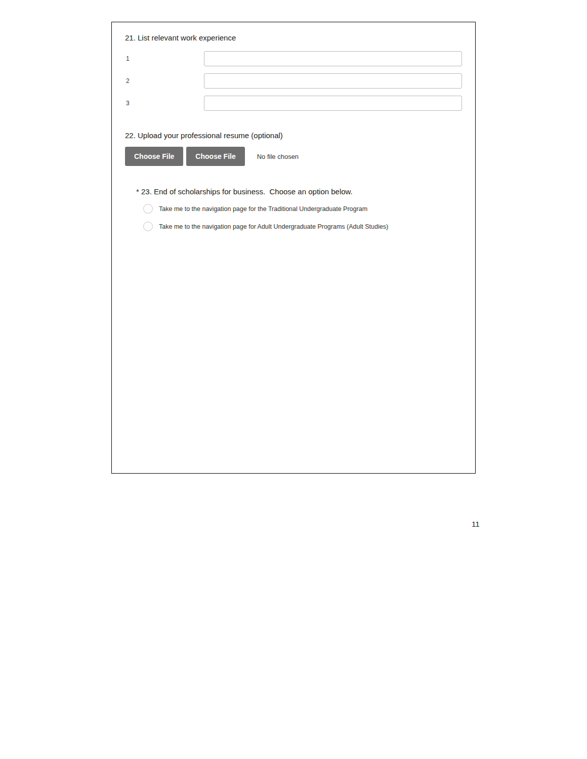21. List relevant work experience
1
2
3
22. Upload your professional resume (optional)
Choose File Choose File No file chosen
* 23. End of scholarships for business. Choose an option below.
Take me to the navigation page for the Traditional Undergraduate Program
Take me to the navigation page for Adult Undergraduate Programs (Adult Studies)
11